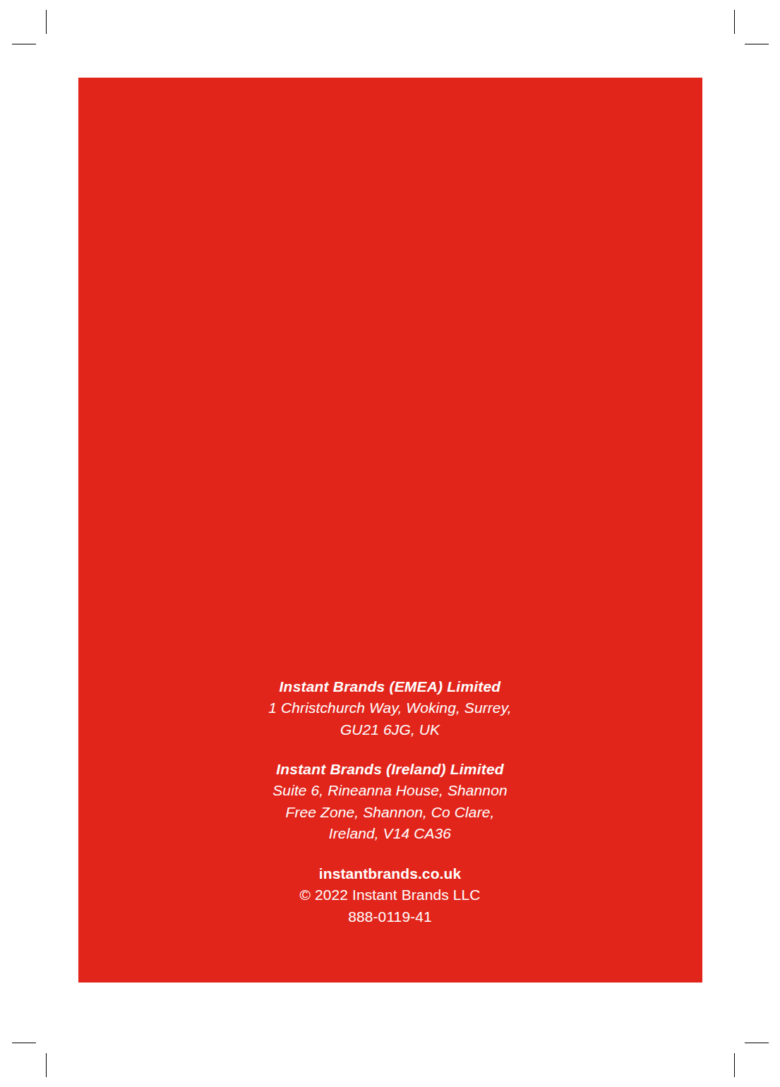Instant Brands (EMEA) Limited
1 Christchurch Way, Woking, Surrey,
GU21 6JG, UK
Instant Brands (Ireland) Limited
Suite 6, Rineanna House, Shannon
Free Zone, Shannon, Co Clare,
Ireland, V14 CA36
instantbrands.co.uk
© 2022 Instant Brands LLC
888-0119-41